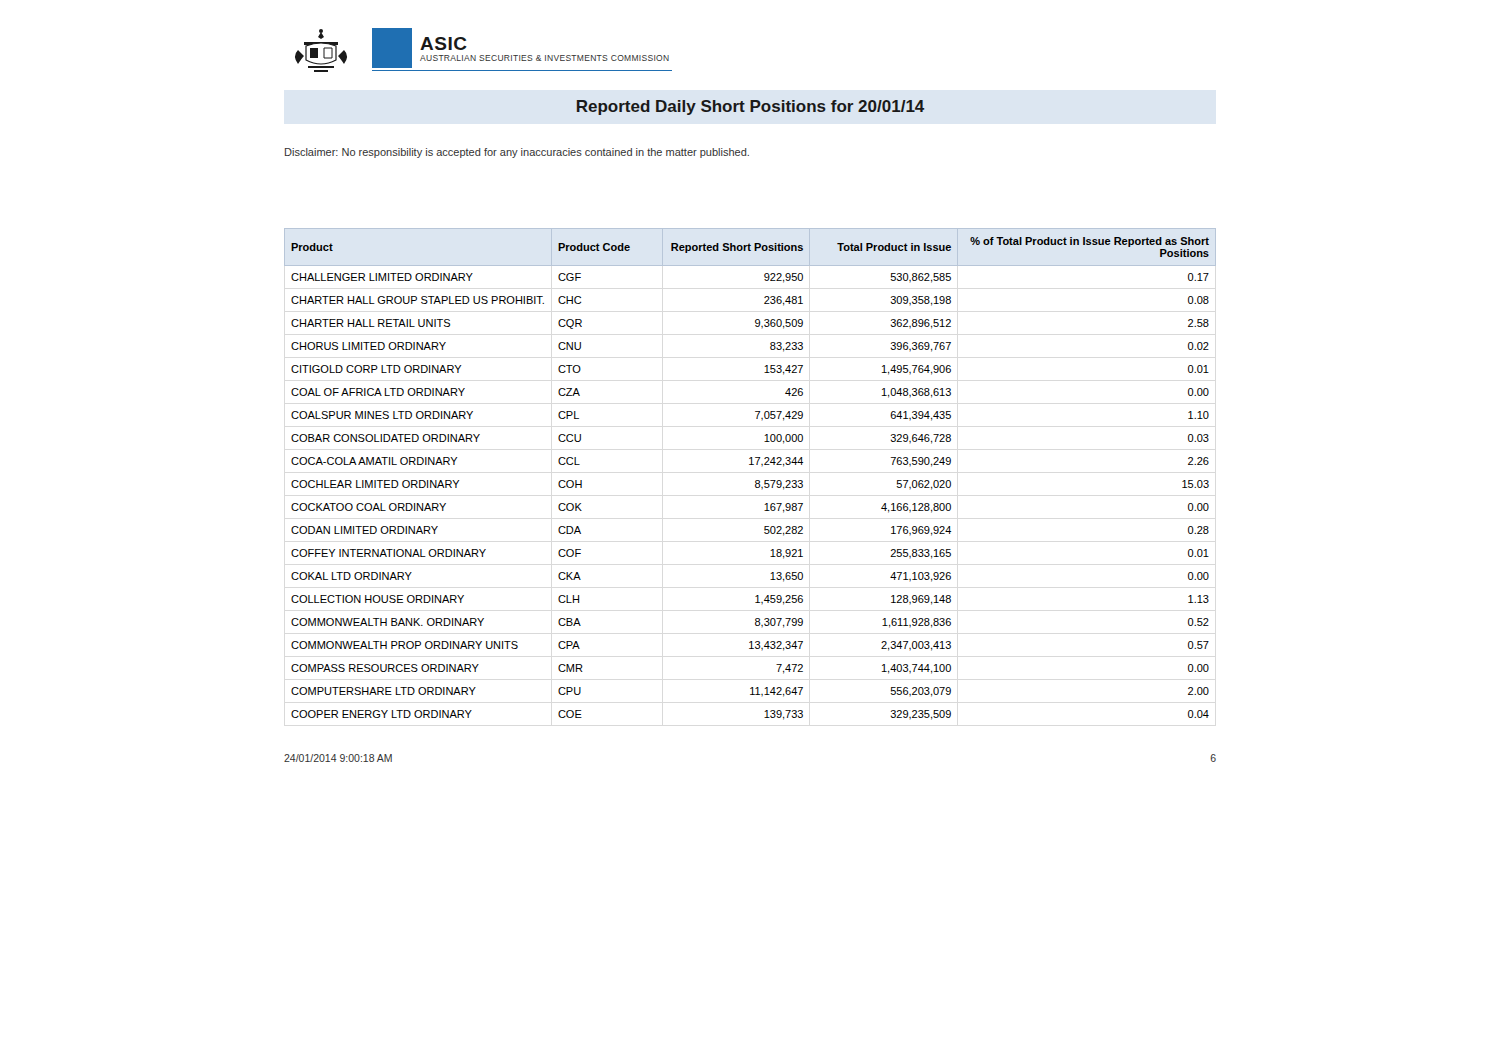ASIC
Australian Securities & Investments Commission
Reported Daily Short Positions for 20/01/14
Disclaimer: No responsibility is accepted for any inaccuracies contained in the matter published.
| Product | Product Code | Reported Short Positions | Total Product in Issue | % of Total Product in Issue Reported as Short Positions |
| --- | --- | --- | --- | --- |
| CHALLENGER LIMITED ORDINARY | CGF | 922,950 | 530,862,585 | 0.17 |
| CHARTER HALL GROUP STAPLED US PROHIBIT. | CHC | 236,481 | 309,358,198 | 0.08 |
| CHARTER HALL RETAIL UNITS | CQR | 9,360,509 | 362,896,512 | 2.58 |
| CHORUS LIMITED ORDINARY | CNU | 83,233 | 396,369,767 | 0.02 |
| CITIGOLD CORP LTD ORDINARY | CTO | 153,427 | 1,495,764,906 | 0.01 |
| COAL OF AFRICA LTD ORDINARY | CZA | 426 | 1,048,368,613 | 0.00 |
| COALSPUR MINES LTD ORDINARY | CPL | 7,057,429 | 641,394,435 | 1.10 |
| COBAR CONSOLIDATED ORDINARY | CCU | 100,000 | 329,646,728 | 0.03 |
| COCA-COLA AMATIL ORDINARY | CCL | 17,242,344 | 763,590,249 | 2.26 |
| COCHLEAR LIMITED ORDINARY | COH | 8,579,233 | 57,062,020 | 15.03 |
| COCKATOO COAL ORDINARY | COK | 167,987 | 4,166,128,800 | 0.00 |
| CODAN LIMITED ORDINARY | CDA | 502,282 | 176,969,924 | 0.28 |
| COFFEY INTERNATIONAL ORDINARY | COF | 18,921 | 255,833,165 | 0.01 |
| COKAL LTD ORDINARY | CKA | 13,650 | 471,103,926 | 0.00 |
| COLLECTION HOUSE ORDINARY | CLH | 1,459,256 | 128,969,148 | 1.13 |
| COMMONWEALTH BANK. ORDINARY | CBA | 8,307,799 | 1,611,928,836 | 0.52 |
| COMMONWEALTH PROP ORDINARY UNITS | CPA | 13,432,347 | 2,347,003,413 | 0.57 |
| COMPASS RESOURCES ORDINARY | CMR | 7,472 | 1,403,744,100 | 0.00 |
| COMPUTERSHARE LTD ORDINARY | CPU | 11,142,647 | 556,203,079 | 2.00 |
| COOPER ENERGY LTD ORDINARY | COE | 139,733 | 329,235,509 | 0.04 |
24/01/2014 9:00:18 AM
6